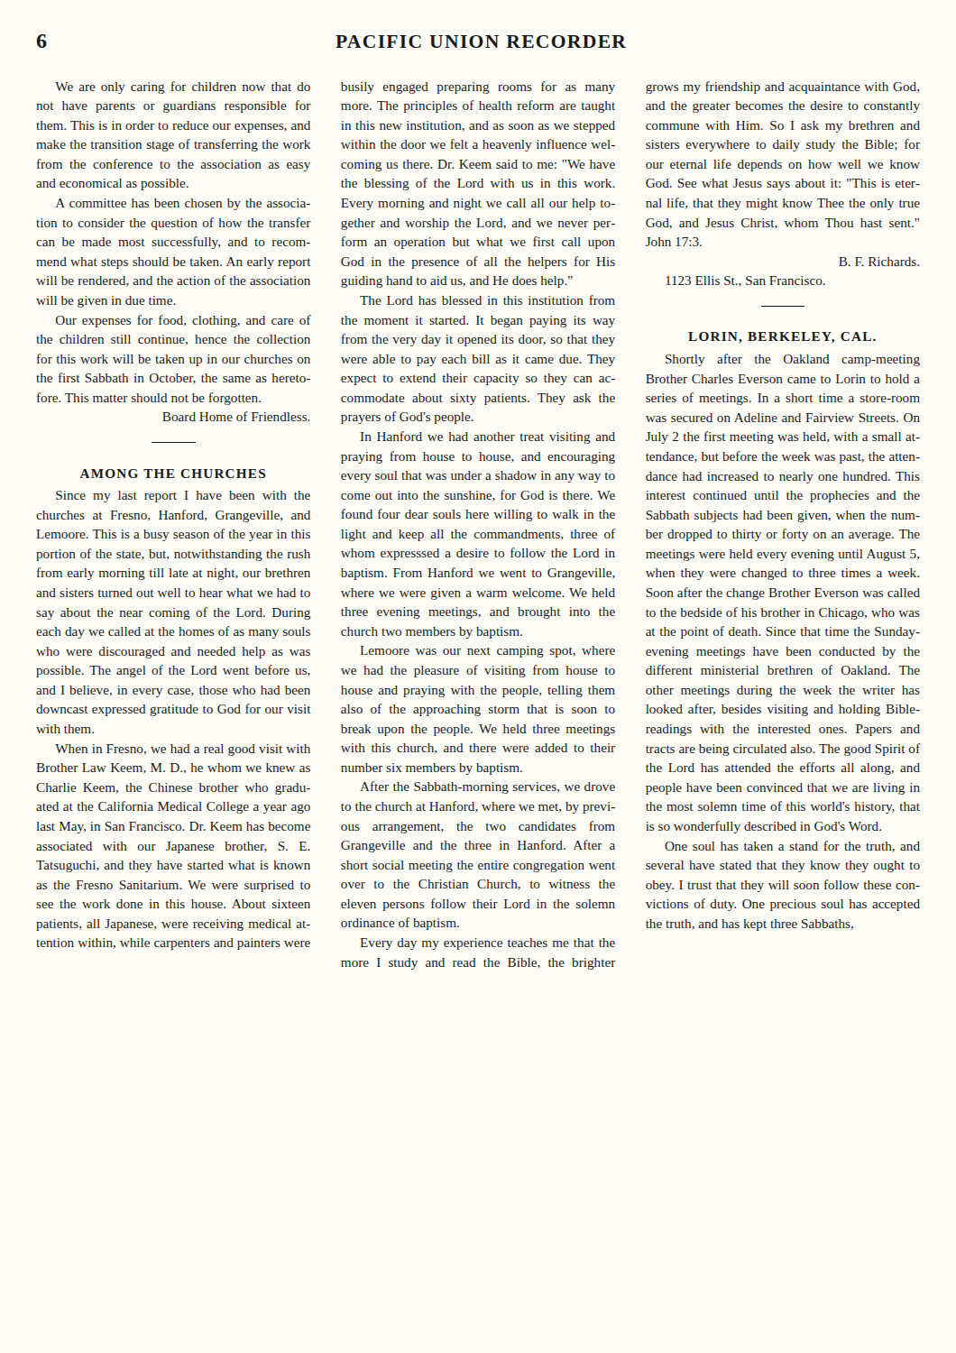6
PACIFIC UNION RECORDER
We are only caring for children now that do not have parents or guardians responsible for them. This is in order to reduce our expenses, and make the transition stage of transferring the work from the conference to the association as easy and economical as possible.
A committee has been chosen by the association to consider the question of how the transfer can be made most successfully, and to recommend what steps should be taken. An early report will be rendered, and the action of the association will be given in due time.
Our expenses for food, clothing, and care of the children still continue, hence the collection for this work will be taken up in our churches on the first Sabbath in October, the same as heretofore. This matter should not be forgotten.
Board Home of Friendless.
AMONG THE CHURCHES
Since my last report I have been with the churches at Fresno, Hanford, Grangeville, and Lemoore. This is a busy season of the year in this portion of the state, but, notwithstanding the rush from early morning till late at night, our brethren and sisters turned out well to hear what we had to say about the near coming of the Lord. During each day we called at the homes of as many souls who were discouraged and needed help as was possible. The angel of the Lord went before us, and I believe, in every case, those who had been downcast expressed gratitude to God for our visit with them.
When in Fresno, we had a real good visit with Brother Law Keem, M. D., he whom we knew as Charlie Keem, the Chinese brother who graduated at the California Medical College a year ago last May, in San Francisco. Dr. Keem has become associated with our Japanese brother, S. E. Tatsuguchi, and they have started what is known as the Fresno Sanitarium. We were surprised to see the work done in this house. About sixteen patients, all Japanese, were receiving medical attention within, while carpenters and painters were busily engaged preparing rooms for as many more. The principles of health reform are taught in this new institution, and as soon as we stepped within the door we felt a heavenly influence welcoming us there. Dr. Keem said to me: "We have the blessing of the Lord with us in this work. Every morning and night we call all our help together and worship the Lord, and we never perform an operation but what we first call upon God in the presence of all the helpers for His guiding hand to aid us, and He does help."
The Lord has blessed in this institution from the moment it started. It began paying its way from the very day it opened its door, so that they were able to pay each bill as it came due. They expect to extend their capacity so they can accommodate about sixty patients. They ask the prayers of God's people.
In Hanford we had another treat visiting and praying from house to house, and encouraging every soul that was under a shadow in any way to come out into the sunshine, for God is there. We found four dear souls here willing to walk in the light and keep all the commandments, three of whom expresssed a desire to follow the Lord in baptism. From Hanford we went to Grangeville, where we were given a warm welcome. We held three evening meetings, and brought into the church two members by baptism.
Lemoore was our next camping spot, where we had the pleasure of visiting from house to house and praying with the people, telling them also of the approaching storm that is soon to break upon the people. We held three meetings with this church, and there were added to their number six members by baptism.
After the Sabbath-morning services, we drove to the church at Hanford, where we met, by previous arrangement, the two candidates from Grangeville and the three in Hanford. After a short social meeting the entire congregation went over to the Christian Church, to witness the eleven persons follow their Lord in the solemn ordinance of baptism.
Every day my experience teaches me that the more I study and read the Bible, the brighter grows my friendship and acquaintance with God, and the greater becomes the desire to constantly commune with Him. So I ask my brethren and sisters everywhere to daily study the Bible; for our eternal life depends on how well we know God. See what Jesus says about it: "This is eternal life, that they might know Thee the only true God, and Jesus Christ, whom Thou hast sent." John 17:3.
B. F. Richards.
1123 Ellis St., San Francisco.
LORIN, BERKELEY, CAL.
Shortly after the Oakland camp-meeting Brother Charles Everson came to Lorin to hold a series of meetings. In a short time a store-room was secured on Adeline and Fairview Streets. On July 2 the first meeting was held, with a small attendance, but before the week was past, the attendance had increased to nearly one hundred. This interest continued until the prophecies and the Sabbath subjects had been given, when the number dropped to thirty or forty on an average. The meetings were held every evening until August 5, when they were changed to three times a week. Soon after the change Brother Everson was called to the bedside of his brother in Chicago, who was at the point of death. Since that time the Sunday-evening meetings have been conducted by the different ministerial brethren of Oakland. The other meetings during the week the writer has looked after, besides visiting and holding Bible-readings with the interested ones. Papers and tracts are being circulated also. The good Spirit of the Lord has attended the efforts all along, and people have been convinced that we are living in the most solemn time of this world's history, that is so wonderfully described in God's Word.
One soul has taken a stand for the truth, and several have stated that they know they ought to obey. I trust that they will soon follow these convictions of duty. One precious soul has accepted the truth, and has kept three Sabbaths,